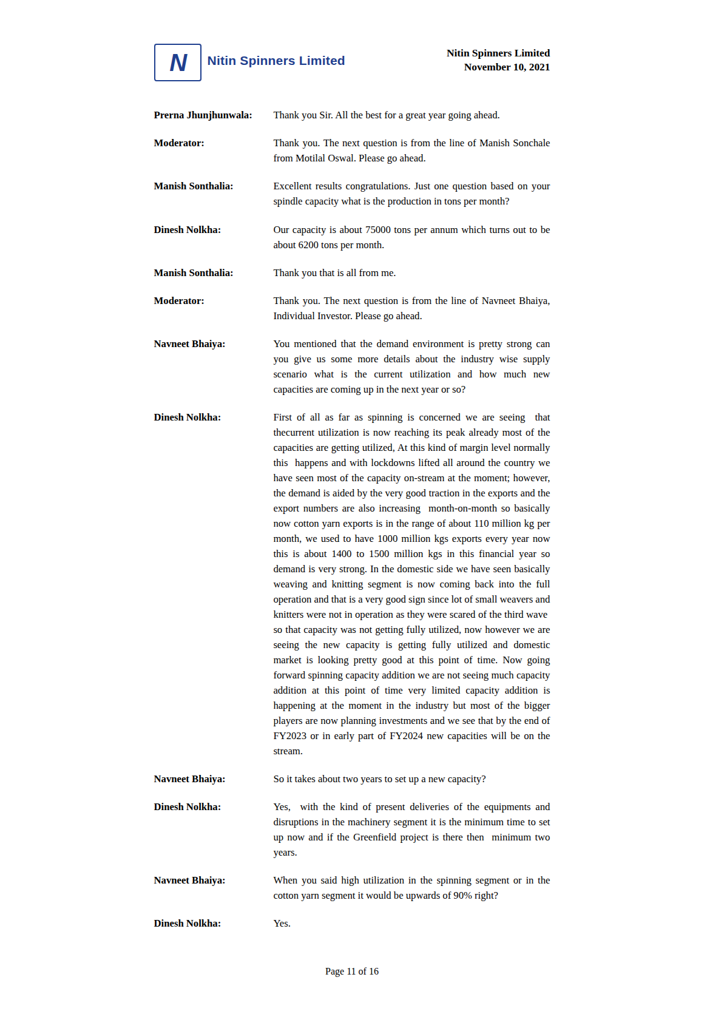N
Nitin Spinners Limited
N I T I N
Nitin Spinners Limited
November 10, 2021
Prerna Jhunjhunwala:
Thank you Sir. All the best for a great year going ahead.
Moderator:
Thank you. The next question is from the line of Manish Sonchale from Motilal Oswal. Please go ahead.
Manish Sonthalia:
Excellent results congratulations. Just one question based on your spindle capacity what is the production in tons per month?
Dinesh Nolkha:
Our capacity is about 75000 tons per annum which turns out to be about 6200 tons per month.
Manish Sonthalia:
Thank you that is all from me.
Moderator:
Thank you. The next question is from the line of Navneet Bhaiya, Individual Investor. Please go ahead.
Navneet Bhaiya:
You mentioned that the demand environment is pretty strong can you give us some more details about the industry wise supply scenario what is the current utilization and how much new capacities are coming up in the next year or so?
Dinesh Nolkha:
First of all as far as spinning is concerned we are seeing that thecurrent utilization is now reaching its peak already most of the capacities are getting utilized, At this kind of margin level normally this happens and with lockdowns lifted all around the country we have seen most of the capacity on-stream at the moment; however, the demand is aided by the very good traction in the exports and the export numbers are also increasing month-on-month so basically now cotton yarn exports is in the range of about 110 million kg per month, we used to have 1000 million kgs exports every year now this is about 1400 to 1500 million kgs in this financial year so demand is very strong. In the domestic side we have seen basically weaving and knitting segment is now coming back into the full operation and that is a very good sign since lot of small weavers and knitters were not in operation as they were scared of the third wave so that capacity was not getting fully utilized, now however we are seeing the new capacity is getting fully utilized and domestic market is looking pretty good at this point of time. Now going forward spinning capacity addition we are not seeing much capacity addition at this point of time very limited capacity addition is happening at the moment in the industry but most of the bigger players are now planning investments and we see that by the end of FY2023 or in early part of FY2024 new capacities will be on the stream.
Navneet Bhaiya:
So it takes about two years to set up a new capacity?
Dinesh Nolkha:
Yes, with the kind of present deliveries of the equipments and disruptions in the machinery segment it is the minimum time to set up now and if the Greenfield project is there then minimum two years.
Navneet Bhaiya:
When you said high utilization in the spinning segment or in the cotton yarn segment it would be upwards of 90% right?
Dinesh Nolkha:
Yes.
Page 11 of 16